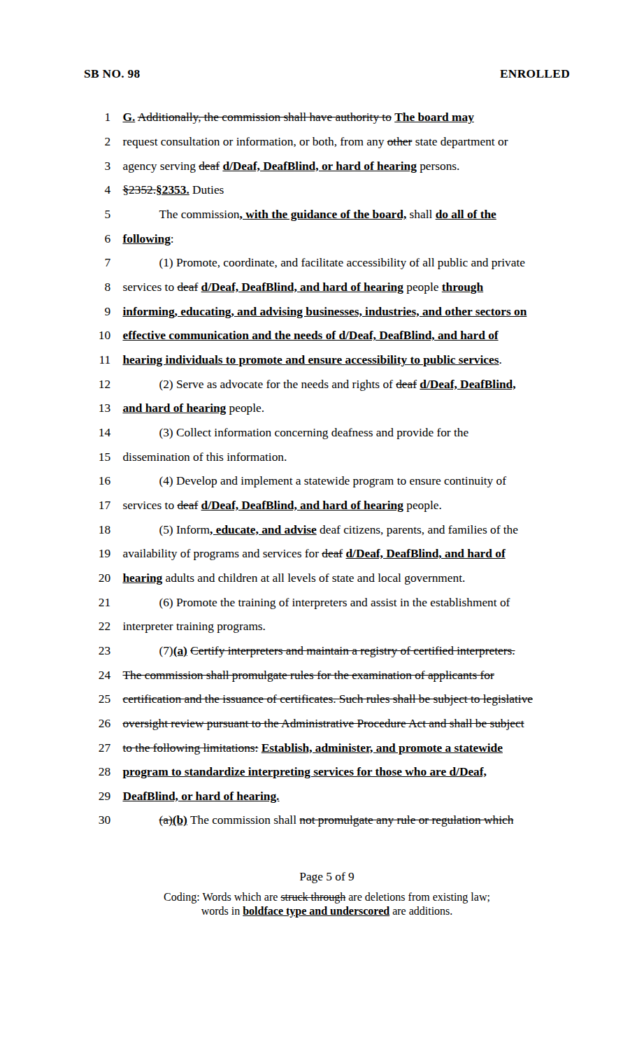SB NO. 98
ENROLLED
G. Additionally, the commission shall have authority to The board may
request consultation or information, or both, from any other state department or
agency serving deaf d/Deaf, DeafBlind, or hard of hearing persons.
§2352.§2353. Duties
   The commission, with the guidance of the board, shall do all of the
following:
   (1) Promote, coordinate, and facilitate accessibility of all public and private
services to deaf d/Deaf, DeafBlind, and hard of hearing people through
informing, educating, and advising businesses, industries, and other sectors on
effective communication and the needs of d/Deaf, DeafBlind, and hard of
hearing individuals to promote and ensure accessibility to public services.
   (2) Serve as advocate for the needs and rights of deaf d/Deaf, DeafBlind,
and hard of hearing people.
   (3) Collect information concerning deafness and provide for the
dissemination of this information.
   (4) Develop and implement a statewide program to ensure continuity of
services to deaf d/Deaf, DeafBlind, and hard of hearing people.
   (5) Inform, educate, and advise deaf citizens, parents, and families of the
availability of programs and services for deaf d/Deaf, DeafBlind, and hard of
hearing adults and children at all levels of state and local government.
   (6) Promote the training of interpreters and assist in the establishment of
interpreter training programs.
   (7)(a) Certify interpreters and maintain a registry of certified interpreters.
The commission shall promulgate rules for the examination of applicants for
certification and the issuance of certificates. Such rules shall be subject to legislative
oversight review pursuant to the Administrative Procedure Act and shall be subject
to the following limitations: Establish, administer, and promote a statewide
program to standardize interpreting services for those who are d/Deaf,
DeafBlind, or hard of hearing.
   (a)(b) The commission shall not promulgate any rule or regulation which
Page 5 of 9
Coding: Words which are struck through are deletions from existing law;
words in boldface type and underscored are additions.